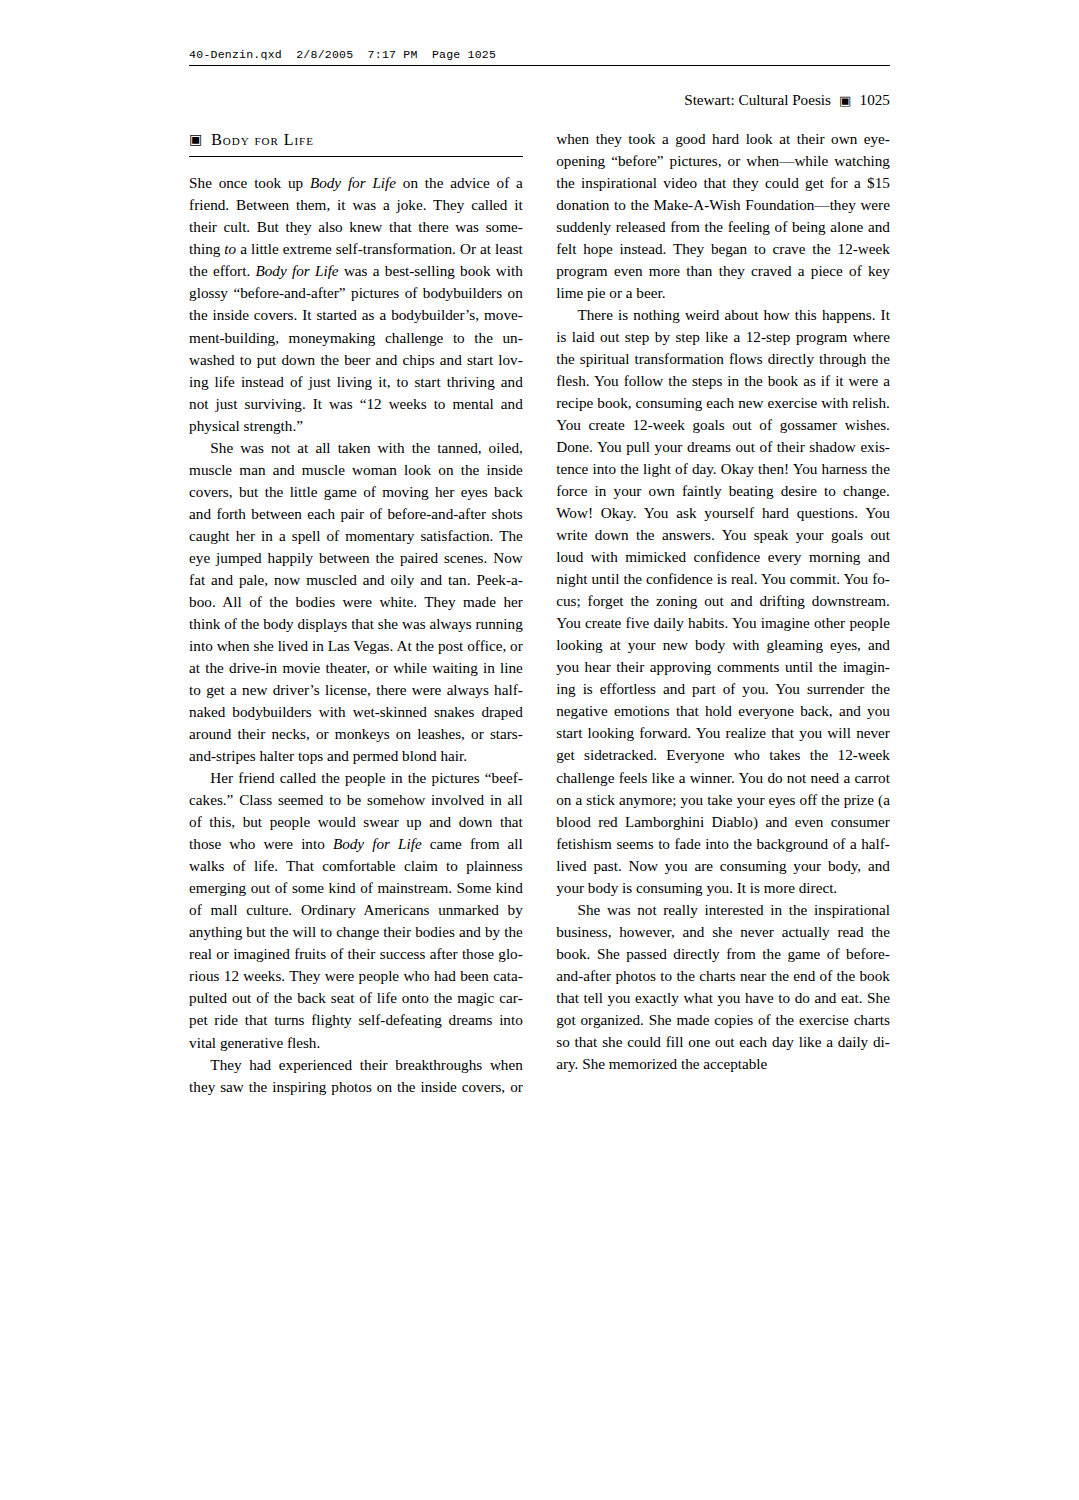40-Denzin.qxd 2/8/2005 7:17 PM Page 1025
Stewart: Cultural Poesis ▣ 1025
▣Body for Life
She once took up Body for Life on the advice of a friend. Between them, it was a joke. They called it their cult. But they also knew that there was something to a little extreme self-transformation. Or at least the effort. Body for Life was a best-selling book with glossy “before-and-after” pictures of bodybuilders on the inside covers. It started as a bodybuilder’s, movement-building, moneymaking challenge to the unwashed to put down the beer and chips and start loving life instead of just living it, to start thriving and not just surviving. It was “12 weeks to mental and physical strength.”
She was not at all taken with the tanned, oiled, muscle man and muscle woman look on the inside covers, but the little game of moving her eyes back and forth between each pair of before-and-after shots caught her in a spell of momentary satisfaction. The eye jumped happily between the paired scenes. Now fat and pale, now muscled and oily and tan. Peek-a-boo. All of the bodies were white. They made her think of the body displays that she was always running into when she lived in Las Vegas. At the post office, or at the drive-in movie theater, or while waiting in line to get a new driver’s license, there were always half-naked bodybuilders with wet-skinned snakes draped around their necks, or monkeys on leashes, or stars-and-stripes halter tops and permed blond hair.
Her friend called the people in the pictures “beefcakes.” Class seemed to be somehow involved in all of this, but people would swear up and down that those who were into Body for Life came from all walks of life. That comfortable claim to plainness emerging out of some kind of mainstream. Some kind of mall culture. Ordinary Americans unmarked by anything but the will to change their bodies and by the real or imagined fruits of their success after those glorious 12 weeks. They were people who had been catapulted out of the back seat of life onto the magic carpet ride that turns flighty self-defeating dreams into vital generative flesh.
They had experienced their breakthroughs when they saw the inspiring photos on the inside covers, or when they took a good hard look at their own eye-opening “before” pictures, or when—while watching the inspirational video that they could get for a $15 donation to the Make-A-Wish Foundation—they were suddenly released from the feeling of being alone and felt hope instead. They began to crave the 12-week program even more than they craved a piece of key lime pie or a beer.
There is nothing weird about how this happens. It is laid out step by step like a 12-step program where the spiritual transformation flows directly through the flesh. You follow the steps in the book as if it were a recipe book, consuming each new exercise with relish. You create 12-week goals out of gossamer wishes. Done. You pull your dreams out of their shadow existence into the light of day. Okay then! You harness the force in your own faintly beating desire to change. Wow! Okay. You ask yourself hard questions. You write down the answers. You speak your goals out loud with mimicked confidence every morning and night until the confidence is real. You commit. You focus; forget the zoning out and drifting downstream. You create five daily habits. You imagine other people looking at your new body with gleaming eyes, and you hear their approving comments until the imagining is effortless and part of you. You surrender the negative emotions that hold everyone back, and you start looking forward. You realize that you will never get sidetracked. Everyone who takes the 12-week challenge feels like a winner. You do not need a carrot on a stick anymore; you take your eyes off the prize (a blood red Lamborghini Diablo) and even consumer fetishism seems to fade into the background of a half-lived past. Now you are consuming your body, and your body is consuming you. It is more direct.
She was not really interested in the inspirational business, however, and she never actually read the book. She passed directly from the game of before-and-after photos to the charts near the end of the book that tell you exactly what you have to do and eat. She got organized. She made copies of the exercise charts so that she could fill one out each day like a daily diary. She memorized the acceptable